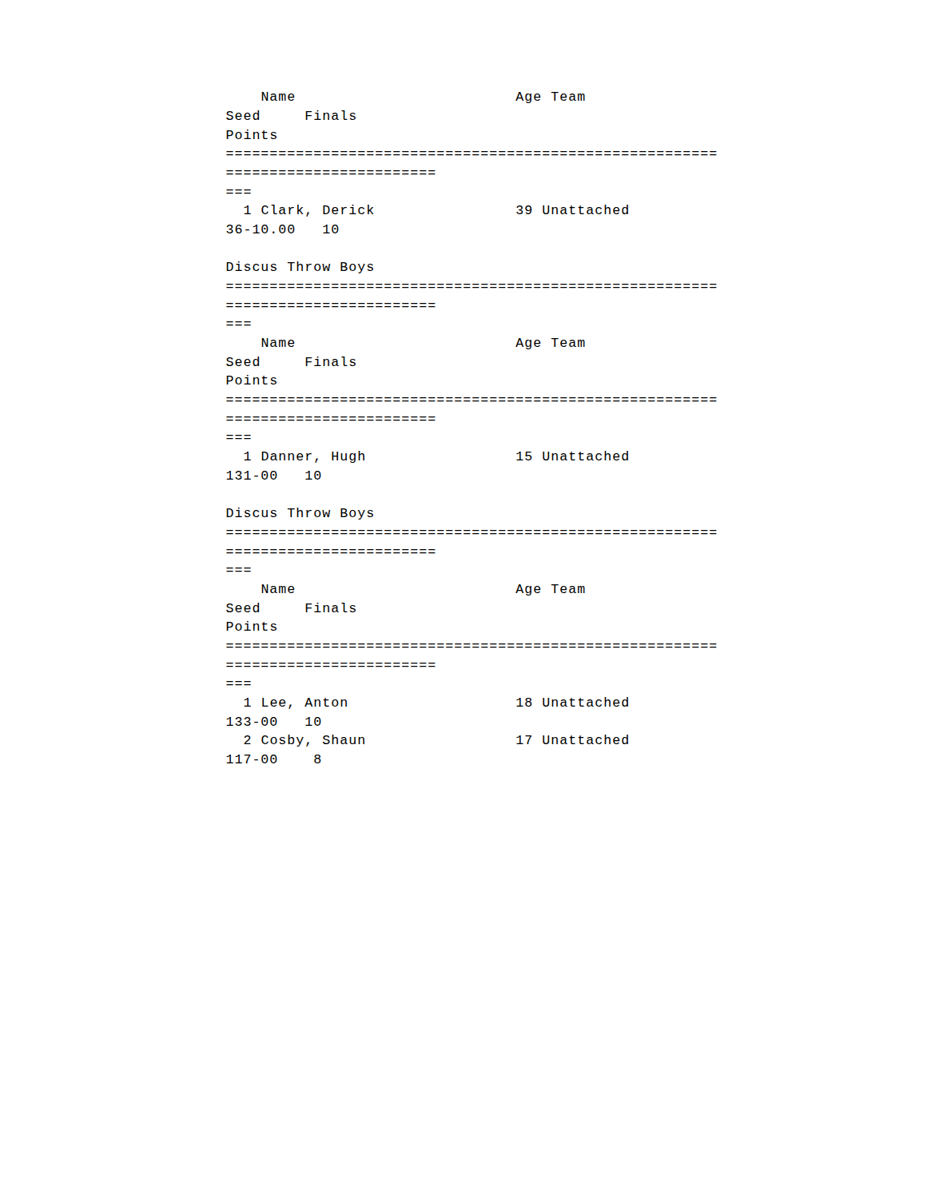Name                         Age Team                    Seed     Finals  
Points                                                                         
================================================================================
===
  1 Clark, Derick                39 Unattached                      36-10.00   10

Discus Throw Boys
================================================================================
===
    Name                         Age Team                    Seed     Finals  
Points                                                                         
================================================================================
===
  1 Danner, Hugh                 15 Unattached                        131-00   10

Discus Throw Boys
================================================================================
===
    Name                         Age Team                    Seed     Finals  
Points                                                                         
================================================================================
===
  1 Lee, Anton                   18 Unattached                        133-00   10
  2 Cosby, Shaun                 17 Unattached                        117-00    8